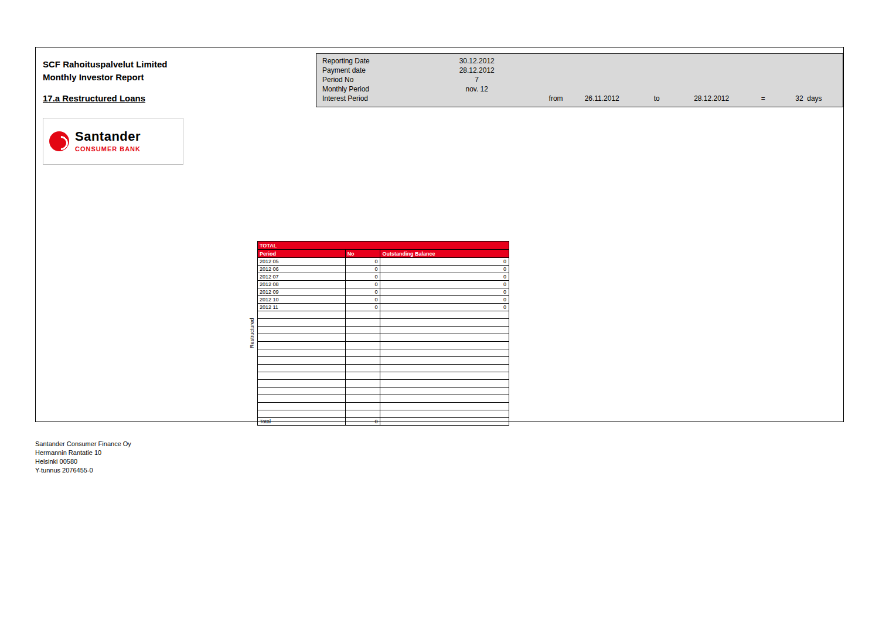SCF Rahoituspalvelut Limited
Monthly Investor Report
17.a Restructured Loans
| Reporting Date | 30.12.2012 | | | | | | |
| Payment date | 28.12.2012 | | | | | | |
| Period No | 7 | | | | | | |
| Monthly Period | nov. 12 | | | | | | |
| Interest Period | | from | 26.11.2012 | to | 28.12.2012 | = | 32 days |
Santander
CONSUMER BANK
Restructured
| TOTAL |
| --- |
| Period | No | Outstanding Balance |
| 2012 05 | 0 | 0 |
| 2012 06 | 0 | 0 |
| 2012 07 | 0 | 0 |
| 2012 08 | 0 | 0 |
| 2012 09 | 0 | 0 |
| 2012 10 | 0 | 0 |
| 2012 11 | 0 | 0 |
| Total | 0 | - |
Santander Consumer Finance Oy
Hermannin Rantatie 10
Helsinki 00580
Y-tunnus 2076455-0